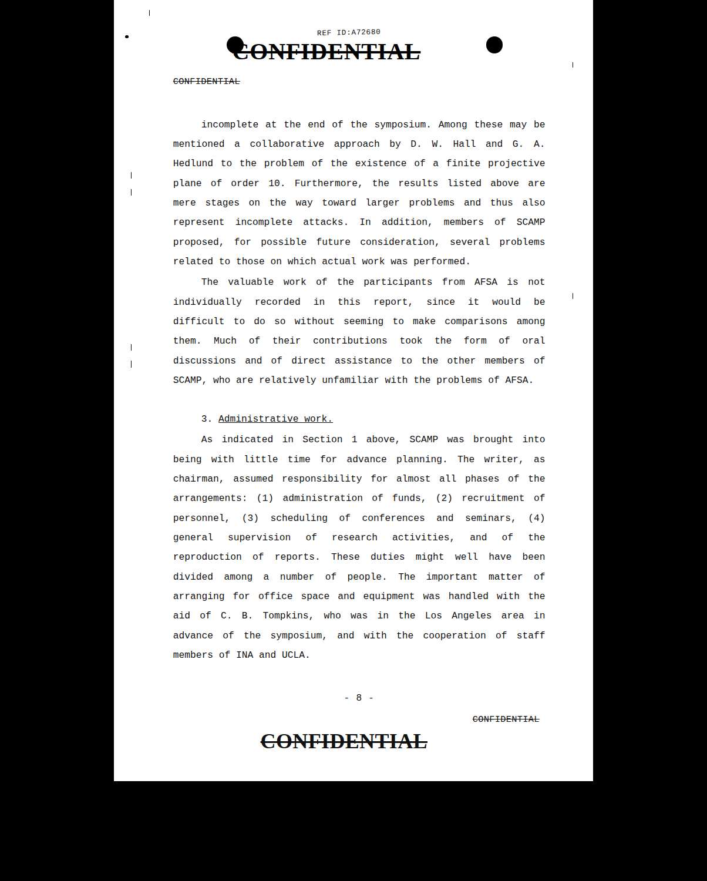CONFIDENTIAL REF ID:A72680
CONFIDENTIAL
incomplete at the end of the symposium. Among these may be mentioned a collaborative approach by D. W. Hall and G. A. Hedlund to the problem of the existence of a finite projective plane of order 10. Furthermore, the results listed above are mere stages on the way toward larger problems and thus also represent incomplete attacks. In addition, members of SCAMP proposed, for possible future consideration, several problems related to those on which actual work was performed.
The valuable work of the participants from AFSA is not individually recorded in this report, since it would be difficult to do so without seeming to make comparisons among them. Much of their contributions took the form of oral discussions and of direct assistance to the other members of SCAMP, who are relatively unfamiliar with the problems of AFSA.
3. Administrative work.
As indicated in Section 1 above, SCAMP was brought into being with little time for advance planning. The writer, as chairman, assumed responsibility for almost all phases of the arrangements: (1) administration of funds, (2) recruitment of personnel, (3) scheduling of conferences and seminars, (4) general supervision of research activities, and of the reproduction of reports. These duties might well have been divided among a number of people. The important matter of arranging for office space and equipment was handled with the aid of C. B. Tompkins, who was in the Los Angeles area in advance of the symposium, and with the cooperation of staff members of INA and UCLA.
- 8 -
CONFIDENTIAL CONFIDENTIAL